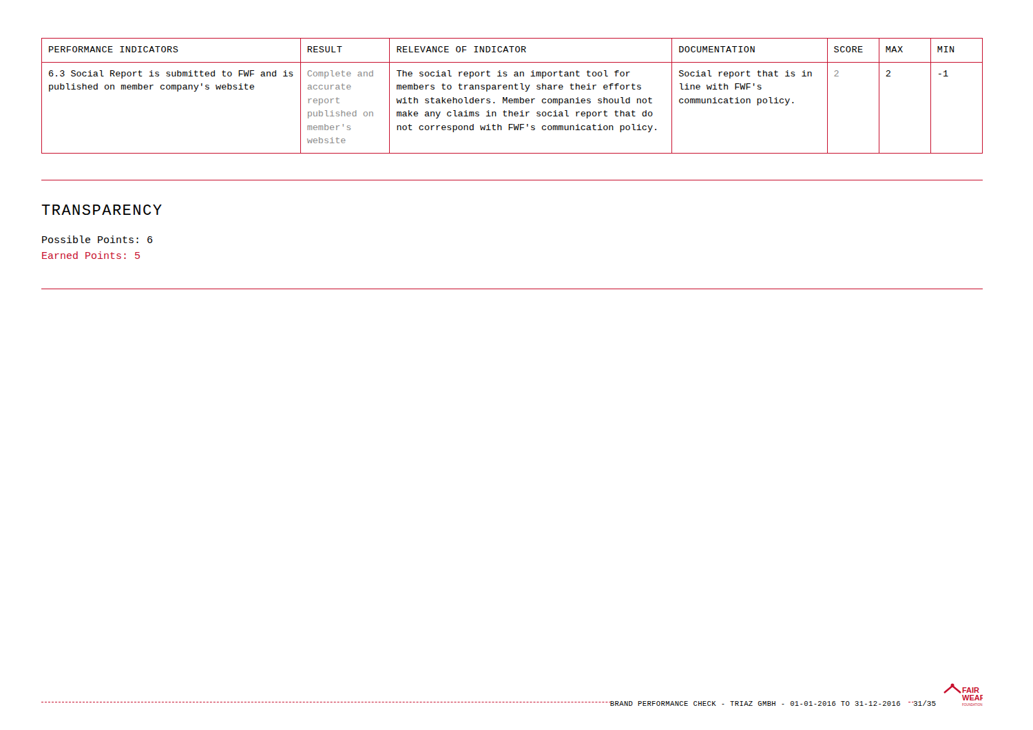| PERFORMANCE INDICATORS | RESULT | RELEVANCE OF INDICATOR | DOCUMENTATION | SCORE | MAX | MIN |
| --- | --- | --- | --- | --- | --- | --- |
| 6.3 Social Report is submitted to FWF and is published on member company's website | Complete and accurate report published on member's website | The social report is an important tool for members to transparently share their efforts with stakeholders. Member companies should not make any claims in their social report that do not correspond with FWF's communication policy. | Social report that is in line with FWF's communication policy. | 2 | 2 | -1 |
TRANSPARENCY
Possible Points: 6
Earned Points: 5
BRAND PERFORMANCE CHECK - TRIAZ GMBH - 01-01-2016 TO 31-12-2016
31/35
FAIR WEAR FOUNDATION